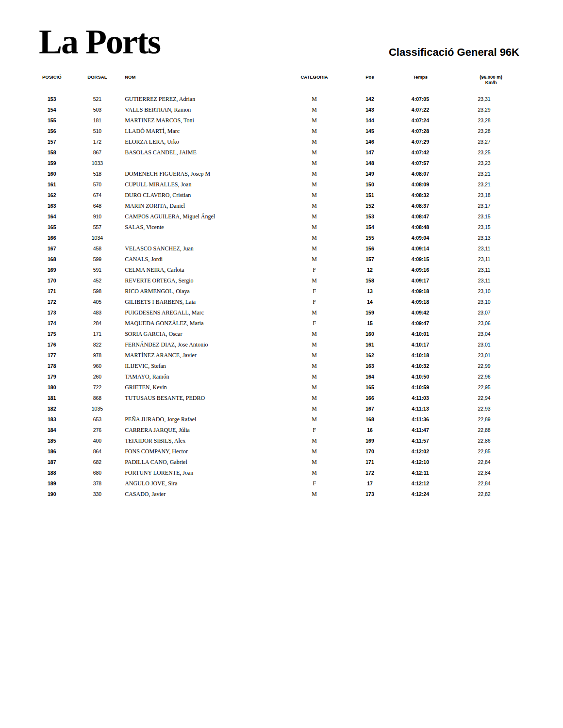La Ports
Classificació General 96K
| POSICIÓ | DORSAL | NOM | CATEGORIA | Pos | Temps | (96.000 m) Km/h |
| --- | --- | --- | --- | --- | --- | --- |
| 153 | 521 | GUTIERREZ PEREZ, Adrian | M | 142 | 4:07:05 | 23,31 |
| 154 | 503 | VALLS BERTRAN, Ramon | M | 143 | 4:07:22 | 23,29 |
| 155 | 181 | MARTINEZ MARCOS, Toni | M | 144 | 4:07:24 | 23,28 |
| 156 | 510 | LLADÓ MARTÍ, Marc | M | 145 | 4:07:28 | 23,28 |
| 157 | 172 | ELORZA LERA, Urko | M | 146 | 4:07:29 | 23,27 |
| 158 | 867 | BASOLAS CANDEL, JAIME | M | 147 | 4:07:42 | 23,25 |
| 159 | 1033 | | M | 148 | 4:07:57 | 23,23 |
| 160 | 518 | DOMENECH FIGUERAS, Josep M | M | 149 | 4:08:07 | 23,21 |
| 161 | 570 | CUPULL MIRALLES, Joan | M | 150 | 4:08:09 | 23,21 |
| 162 | 674 | DURO CLAVERO, Cristian | M | 151 | 4:08:32 | 23,18 |
| 163 | 648 | MARIN ZORITA, Daniel | M | 152 | 4:08:37 | 23,17 |
| 164 | 910 | CAMPOS AGUILERA, Miguel Ángel | M | 153 | 4:08:47 | 23,15 |
| 165 | 557 | SALAS, Vicente | M | 154 | 4:08:48 | 23,15 |
| 166 | 1034 | | M | 155 | 4:09:04 | 23,13 |
| 167 | 458 | VELASCO SANCHEZ, Juan | M | 156 | 4:09:14 | 23,11 |
| 168 | 599 | CANALS, Jordi | M | 157 | 4:09:15 | 23,11 |
| 169 | 591 | CELMA NEIRA, Carlota | F | 12 | 4:09:16 | 23,11 |
| 170 | 452 | REVERTE ORTEGA, Sergio | M | 158 | 4:09:17 | 23,11 |
| 171 | 598 | RICO ARMENGOL, Olaya | F | 13 | 4:09:18 | 23,10 |
| 172 | 405 | GILIBETS I BARBENS, Laia | F | 14 | 4:09:18 | 23,10 |
| 173 | 483 | PUIGDESENS AREGALL, Marc | M | 159 | 4:09:42 | 23,07 |
| 174 | 284 | MAQUEDA GONZÁLEZ, María | F | 15 | 4:09:47 | 23,06 |
| 175 | 171 | SORIA GARCIA, Oscar | M | 160 | 4:10:01 | 23,04 |
| 176 | 822 | FERNÁNDEZ DIAZ, Jose Antonio | M | 161 | 4:10:17 | 23,01 |
| 177 | 978 | MARTÍNEZ ARANCE, Javier | M | 162 | 4:10:18 | 23,01 |
| 178 | 960 | ILIJEVIC, Stefan | M | 163 | 4:10:32 | 22,99 |
| 179 | 260 | TAMAYO, Ramón | M | 164 | 4:10:50 | 22,96 |
| 180 | 722 | GRIETEN, Kevin | M | 165 | 4:10:59 | 22,95 |
| 181 | 868 | TUTUSAUS BESANTE, PEDRO | M | 166 | 4:11:03 | 22,94 |
| 182 | 1035 | | M | 167 | 4:11:13 | 22,93 |
| 183 | 653 | PEÑA JURADO, Jorge Rafael | M | 168 | 4:11:36 | 22,89 |
| 184 | 276 | CARRERA JARQUE, Júlia | F | 16 | 4:11:47 | 22,88 |
| 185 | 400 | TEIXIDOR SIBILS, Alex | M | 169 | 4:11:57 | 22,86 |
| 186 | 864 | FONS COMPANY, Hector | M | 170 | 4:12:02 | 22,85 |
| 187 | 682 | PADILLA CANO, Gabriel | M | 171 | 4:12:10 | 22,84 |
| 188 | 680 | FORTUNY LORENTE, Joan | M | 172 | 4:12:11 | 22,84 |
| 189 | 378 | ANGULO JOVE, Sira | F | 17 | 4:12:12 | 22,84 |
| 190 | 330 | CASADO, Javier | M | 173 | 4:12:24 | 22,82 |